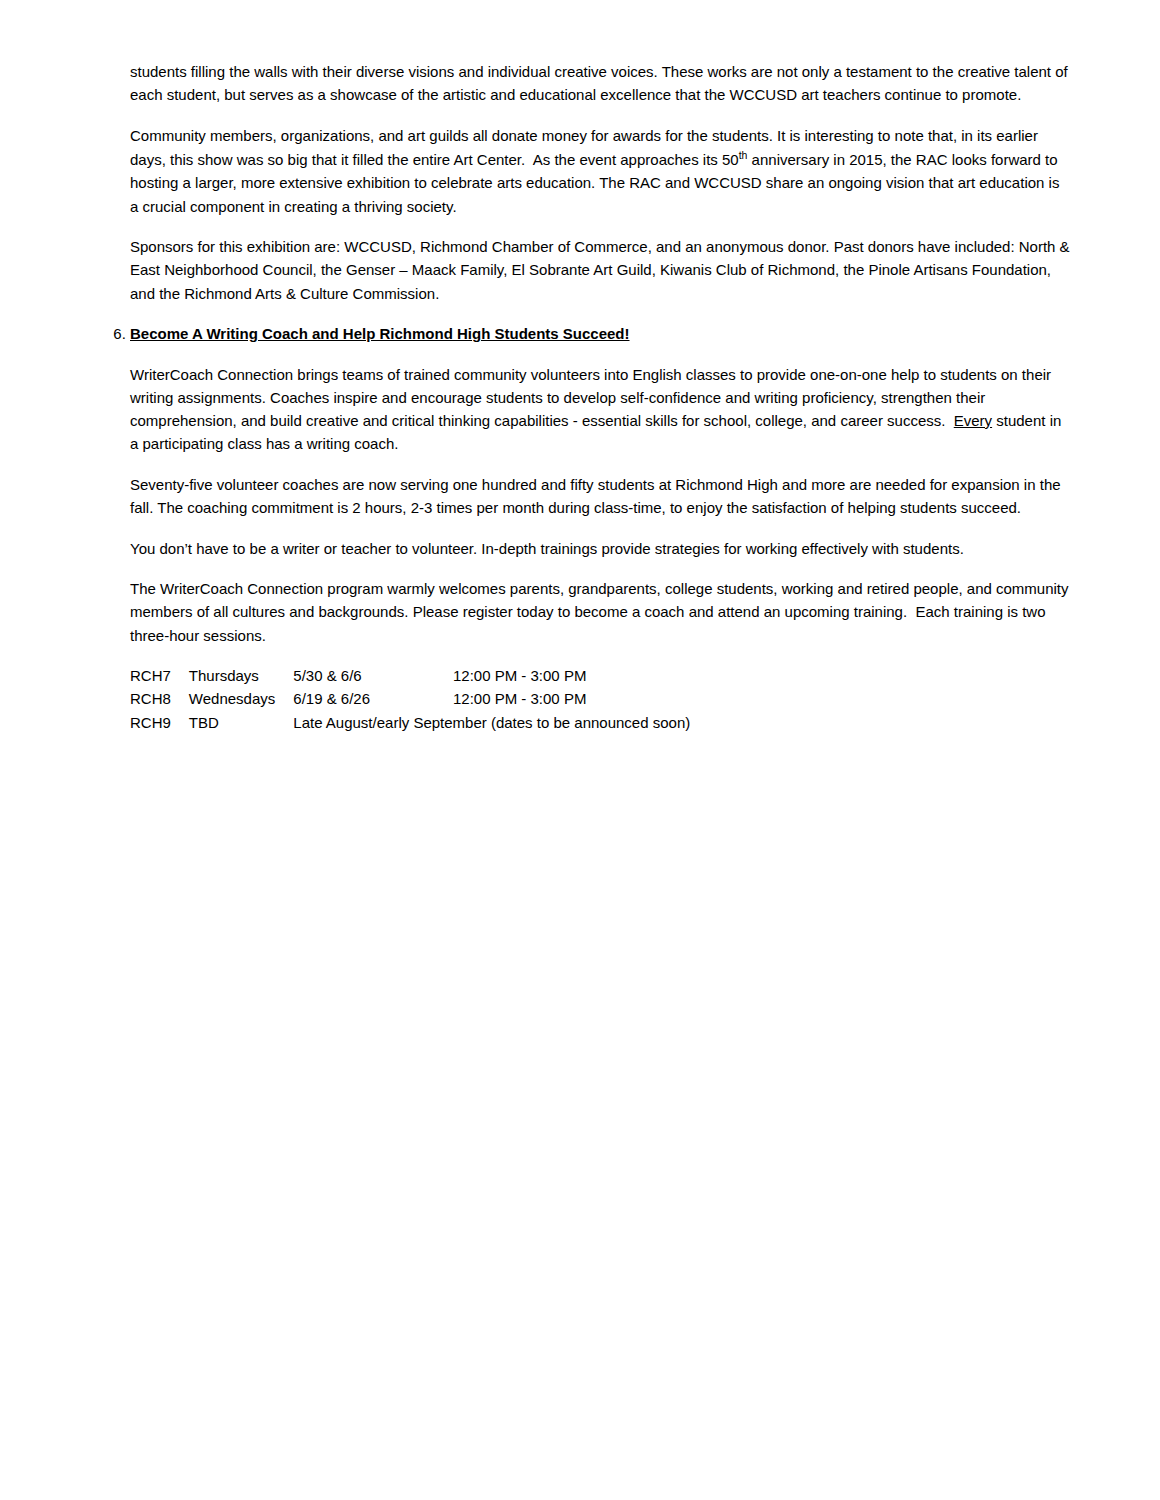students filling the walls with their diverse visions and individual creative voices. These works are not only a testament to the creative talent of each student, but serves as a showcase of the artistic and educational excellence that the WCCUSD art teachers continue to promote.
Community members, organizations, and art guilds all donate money for awards for the students. It is interesting to note that, in its earlier days, this show was so big that it filled the entire Art Center. As the event approaches its 50th anniversary in 2015, the RAC looks forward to hosting a larger, more extensive exhibition to celebrate arts education. The RAC and WCCUSD share an ongoing vision that art education is a crucial component in creating a thriving society.
Sponsors for this exhibition are: WCCUSD, Richmond Chamber of Commerce, and an anonymous donor. Past donors have included: North & East Neighborhood Council, the Genser – Maack Family, El Sobrante Art Guild, Kiwanis Club of Richmond, the Pinole Artisans Foundation, and the Richmond Arts & Culture Commission.
Become A Writing Coach and Help Richmond High Students Succeed!
WriterCoach Connection brings teams of trained community volunteers into English classes to provide one-on-one help to students on their writing assignments. Coaches inspire and encourage students to develop self-confidence and writing proficiency, strengthen their comprehension, and build creative and critical thinking capabilities - essential skills for school, college, and career success. Every student in a participating class has a writing coach.
Seventy-five volunteer coaches are now serving one hundred and fifty students at Richmond High and more are needed for expansion in the fall. The coaching commitment is 2 hours, 2-3 times per month during class-time, to enjoy the satisfaction of helping students succeed.
You don’t have to be a writer or teacher to volunteer. In-depth trainings provide strategies for working effectively with students.
The WriterCoach Connection program warmly welcomes parents, grandparents, college students, working and retired people, and community members of all cultures and backgrounds. Please register today to become a coach and attend an upcoming training. Each training is two three-hour sessions.
| RCH7 | Thursdays | 5/30 & 6/6 | 12:00 PM - 3:00 PM |
| RCH8 | Wednesdays | 6/19 & 6/26 | 12:00 PM - 3:00 PM |
| RCH9 | TBD | Late August/early September (dates to be announced soon) |